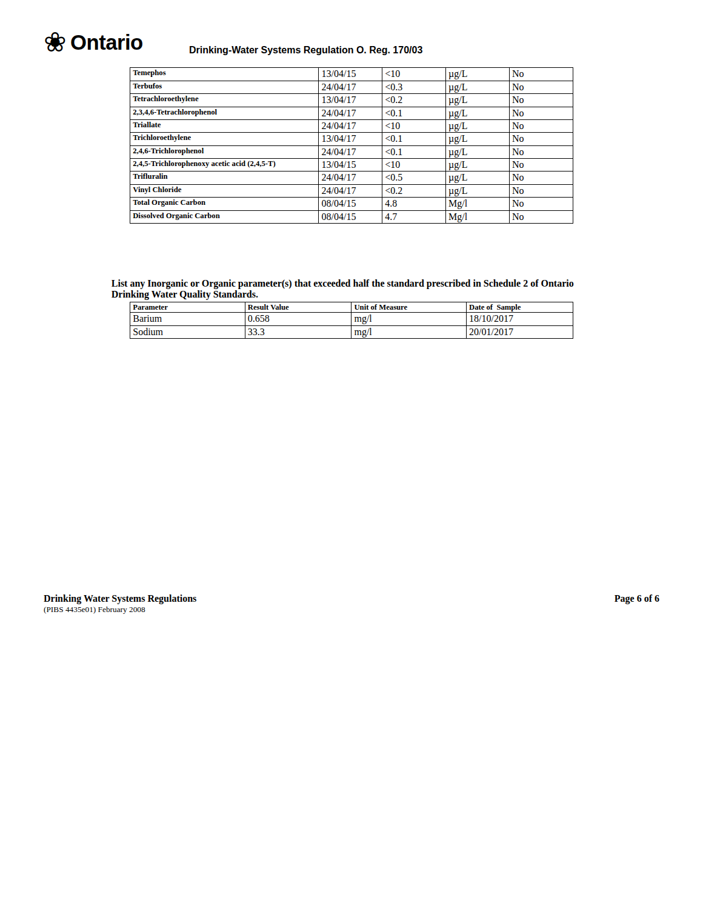❀ Ontario
Drinking-Water Systems Regulation O. Reg. 170/03
| Temephos | 13/04/15 | <10 | µg/L | No |
| Terbufos | 24/04/17 | <0.3 | µg/L | No |
| Tetrachloroethylene | 13/04/17 | <0.2 | µg/L | No |
| 2,3,4,6-Tetrachlorophenol | 24/04/17 | <0.1 | µg/L | No |
| Triallate | 24/04/17 | <10 | µg/L | No |
| Trichloroethylene | 13/04/17 | <0.1 | µg/L | No |
| 2,4,6-Trichlorophenol | 24/04/17 | <0.1 | µg/L | No |
| 2,4,5-Trichlorophenoxy acetic acid (2,4,5-T) | 13/04/15 | <10 | µg/L | No |
| Trifluralin | 24/04/17 | <0.5 | µg/L | No |
| Vinyl Chloride | 24/04/17 | <0.2 | µg/L | No |
| Total Organic Carbon | 08/04/15 | 4.8 | Mg/l | No |
| Dissolved Organic Carbon | 08/04/15 | 4.7 | Mg/l | No |
List any Inorganic or Organic parameter(s) that exceeded half the standard prescribed in Schedule 2 of Ontario Drinking Water Quality Standards.
| Parameter | Result Value | Unit of Measure | Date of Sample |
| --- | --- | --- | --- |
| Barium | 0.658 | mg/l | 18/10/2017 |
| Sodium | 33.3 | mg/l | 20/01/2017 |
Drinking Water Systems Regulations Page 6 of 6
(PIBS 4435e01) February 2008